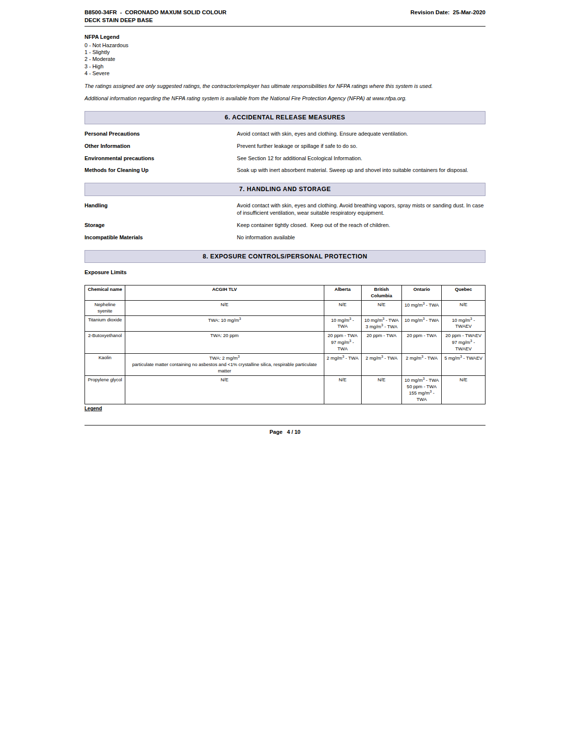B8500-34FR - CORONADO MAXUM SOLID COLOUR
DECK STAIN DEEP BASE
Revision Date: 25-Mar-2020
NFPA Legend
0 - Not Hazardous
1 - Slightly
2 - Moderate
3 - High
4 - Severe
The ratings assigned are only suggested ratings, the contractor/employer has ultimate responsibilities for NFPA ratings where this system is used.
Additional information regarding the NFPA rating system is available from the National Fire Protection Agency (NFPA) at www.nfpa.org.
6. ACCIDENTAL RELEASE MEASURES
Personal Precautions
Avoid contact with skin, eyes and clothing. Ensure adequate ventilation.
Other Information
Prevent further leakage or spillage if safe to do so.
Environmental precautions
See Section 12 for additional Ecological Information.
Methods for Cleaning Up
Soak up with inert absorbent material. Sweep up and shovel into suitable containers for disposal.
7. HANDLING AND STORAGE
Handling
Avoid contact with skin, eyes and clothing. Avoid breathing vapors, spray mists or sanding dust. In case of insufficient ventilation, wear suitable respiratory equipment.
Storage
Keep container tightly closed. Keep out of the reach of children.
Incompatible Materials
No information available
8. EXPOSURE CONTROLS/PERSONAL PROTECTION
Exposure Limits
| Chemical name | ACGIH TLV | Alberta | British Columbia | Ontario | Quebec |
| --- | --- | --- | --- | --- | --- |
| Nepheline syenite | N/E | N/E | N/E | 10 mg/m 3 - TWA | N/E |
| Titanium dioxide | TWA: 10 mg/m 3 | 10 mg/m 3 - TWA | 10 mg/m 3 - TWA 3 mg/m 3 - TWA | 10 mg/m 3 - TWA | 10 mg/m 3 - TWAEV |
| 2-Butoxyethanol | TWA: 20 ppm | 20 ppm - TWA 97 mg/m 3 - TWA | 20 ppm - TWA | 20 ppm - TWA | 20 ppm - TWAEV 97 mg/m 3 - TWAEV |
| Kaolin | TWA: 2 mg/m 3 particulate matter containing no asbestos and <1% crystalline silica, respirable particulate matter | 2 mg/m 3 - TWA | 2 mg/m 3 - TWA | 2 mg/m 3 - TWA | 5 mg/m 3 - TWAEV |
| Propylene glycol | N/E | N/E | N/E | 10 mg/m 3 - TWA 50 ppm - TWA 155 mg/m 3 - TWA | N/E |
Legend
Page 4 / 10